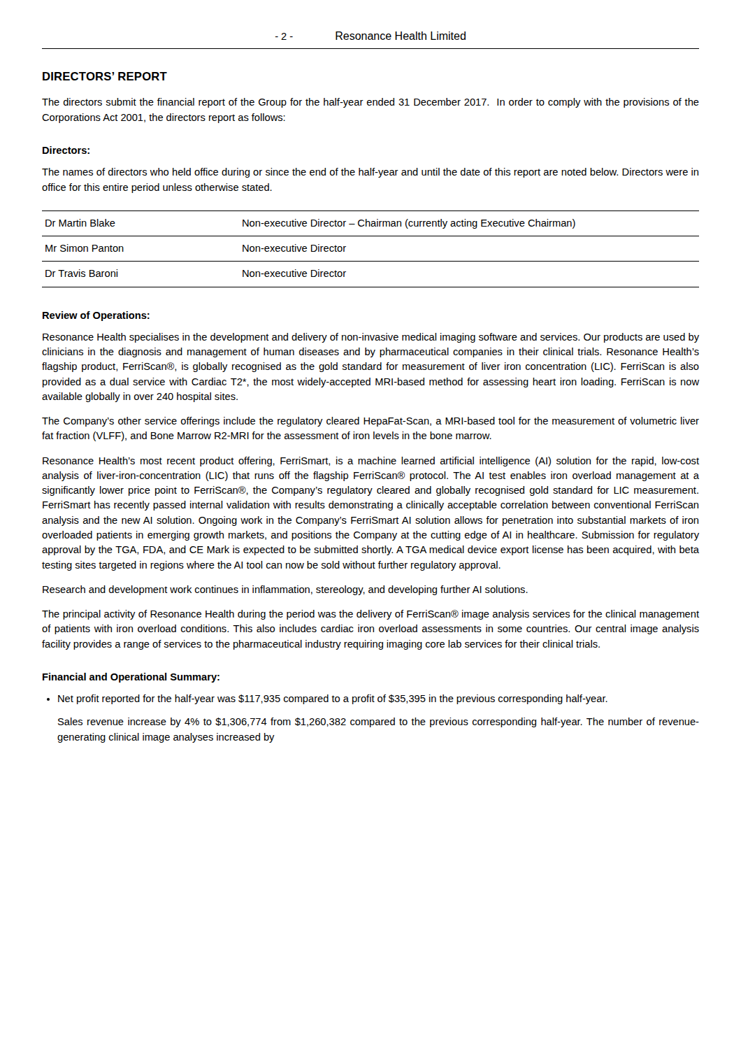- 2 - Resonance Health Limited
DIRECTORS’ REPORT
The directors submit the financial report of the Group for the half-year ended 31 December 2017. In order to comply with the provisions of the Corporations Act 2001, the directors report as follows:
Directors:
The names of directors who held office during or since the end of the half-year and until the date of this report are noted below. Directors were in office for this entire period unless otherwise stated.
| Dr Martin Blake | Non-executive Director – Chairman (currently acting Executive Chairman) |
| Mr Simon Panton | Non-executive Director |
| Dr Travis Baroni | Non-executive Director |
Review of Operations:
Resonance Health specialises in the development and delivery of non-invasive medical imaging software and services. Our products are used by clinicians in the diagnosis and management of human diseases and by pharmaceutical companies in their clinical trials. Resonance Health’s flagship product, FerriScan®, is globally recognised as the gold standard for measurement of liver iron concentration (LIC). FerriScan is also provided as a dual service with Cardiac T2*, the most widely-accepted MRI-based method for assessing heart iron loading. FerriScan is now available globally in over 240 hospital sites.
The Company’s other service offerings include the regulatory cleared HepaFat-Scan, a MRI-based tool for the measurement of volumetric liver fat fraction (VLFF), and Bone Marrow R2-MRI for the assessment of iron levels in the bone marrow.
Resonance Health’s most recent product offering, FerriSmart, is a machine learned artificial intelligence (AI) solution for the rapid, low-cost analysis of liver-iron-concentration (LIC) that runs off the flagship FerriScan® protocol. The AI test enables iron overload management at a significantly lower price point to FerriScan®, the Company’s regulatory cleared and globally recognised gold standard for LIC measurement. FerriSmart has recently passed internal validation with results demonstrating a clinically acceptable correlation between conventional FerriScan analysis and the new AI solution. Ongoing work in the Company’s FerriSmart AI solution allows for penetration into substantial markets of iron overloaded patients in emerging growth markets, and positions the Company at the cutting edge of AI in healthcare. Submission for regulatory approval by the TGA, FDA, and CE Mark is expected to be submitted shortly. A TGA medical device export license has been acquired, with beta testing sites targeted in regions where the AI tool can now be sold without further regulatory approval.
Research and development work continues in inflammation, stereology, and developing further AI solutions.
The principal activity of Resonance Health during the period was the delivery of FerriScan® image analysis services for the clinical management of patients with iron overload conditions. This also includes cardiac iron overload assessments in some countries. Our central image analysis facility provides a range of services to the pharmaceutical industry requiring imaging core lab services for their clinical trials.
Financial and Operational Summary:
Net profit reported for the half-year was $117,935 compared to a profit of $35,395 in the previous corresponding half-year.
Sales revenue increase by 4% to $1,306,774 from $1,260,382 compared to the previous corresponding half-year. The number of revenue-generating clinical image analyses increased by